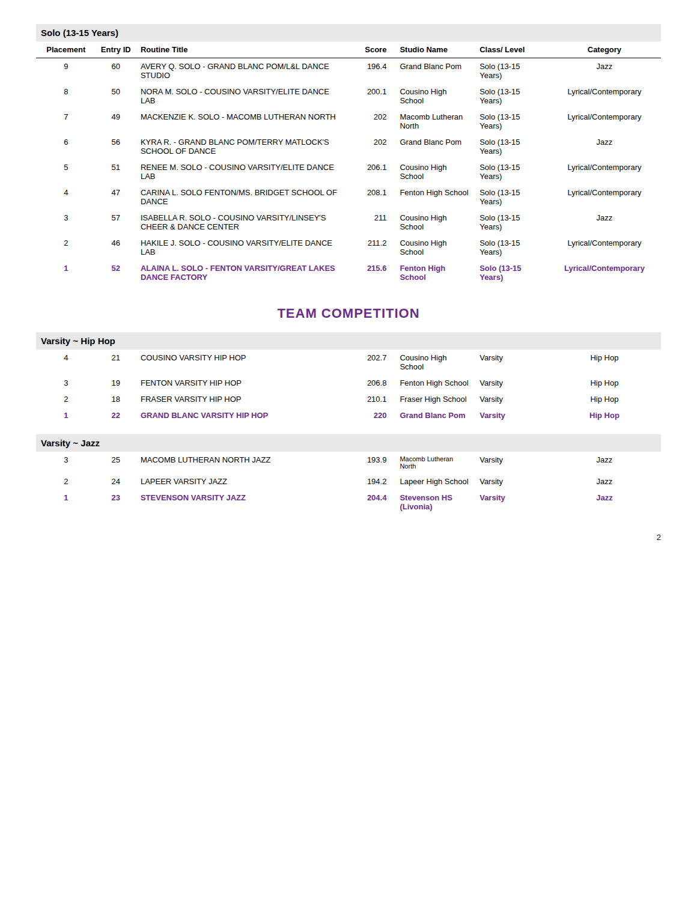Solo (13-15 Years)
| Placement | Entry ID | Routine Title | Score | Studio Name | Class/ Level | Category |
| --- | --- | --- | --- | --- | --- | --- |
| 9 | 60 | AVERY Q. SOLO - GRAND BLANC POM/L&L DANCE STUDIO | 196.4 | Grand Blanc Pom | Solo (13-15 Years) | Jazz |
| 8 | 50 | NORA M. SOLO - COUSINO VARSITY/ELITE DANCE LAB | 200.1 | Cousino High School | Solo (13-15 Years) | Lyrical/Contemporary |
| 7 | 49 | MACKENZIE K. SOLO - MACOMB LUTHERAN NORTH | 202 | Macomb Lutheran North | Solo (13-15 Years) | Lyrical/Contemporary |
| 6 | 56 | KYRA R. - GRAND BLANC POM/TERRY MATLOCK'S SCHOOL OF DANCE | 202 | Grand Blanc Pom | Solo (13-15 Years) | Jazz |
| 5 | 51 | RENEE M. SOLO - COUSINO VARSITY/ELITE DANCE LAB | 206.1 | Cousino High School | Solo (13-15 Years) | Lyrical/Contemporary |
| 4 | 47 | CARINA L. SOLO FENTON/MS. BRIDGET SCHOOL OF DANCE | 208.1 | Fenton High School | Solo (13-15 Years) | Lyrical/Contemporary |
| 3 | 57 | ISABELLA R. SOLO - COUSINO VARSITY/LINSEY'S CHEER & DANCE CENTER | 211 | Cousino High School | Solo (13-15 Years) | Jazz |
| 2 | 46 | HAKILE J. SOLO - COUSINO VARSITY/ELITE DANCE LAB | 211.2 | Cousino High School | Solo (13-15 Years) | Lyrical/Contemporary |
| 1 | 52 | ALAINA L. SOLO - FENTON VARSITY/GREAT LAKES DANCE FACTORY | 215.6 | Fenton High School | Solo (13-15 Years) | Lyrical/Contemporary |
TEAM COMPETITION
Varsity ~ Hip Hop
| 4 | 21 | COUSINO VARSITY HIP HOP | 202.7 | Cousino High School | Varsity | Hip Hop |
| 3 | 19 | FENTON VARSITY HIP HOP | 206.8 | Fenton High School | Varsity | Hip Hop |
| 2 | 18 | FRASER VARSITY HIP HOP | 210.1 | Fraser High School | Varsity | Hip Hop |
| 1 | 22 | GRAND BLANC VARSITY HIP HOP | 220 | Grand Blanc Pom | Varsity | Hip Hop |
Varsity ~ Jazz
| 3 | 25 | MACOMB LUTHERAN NORTH JAZZ | 193.9 | Macomb Lutheran North | Varsity | Jazz |
| 2 | 24 | LAPEER VARSITY JAZZ | 194.2 | Lapeer High School | Varsity | Jazz |
| 1 | 23 | STEVENSON VARSITY JAZZ | 204.4 | Stevenson HS (Livonia) | Varsity | Jazz |
2